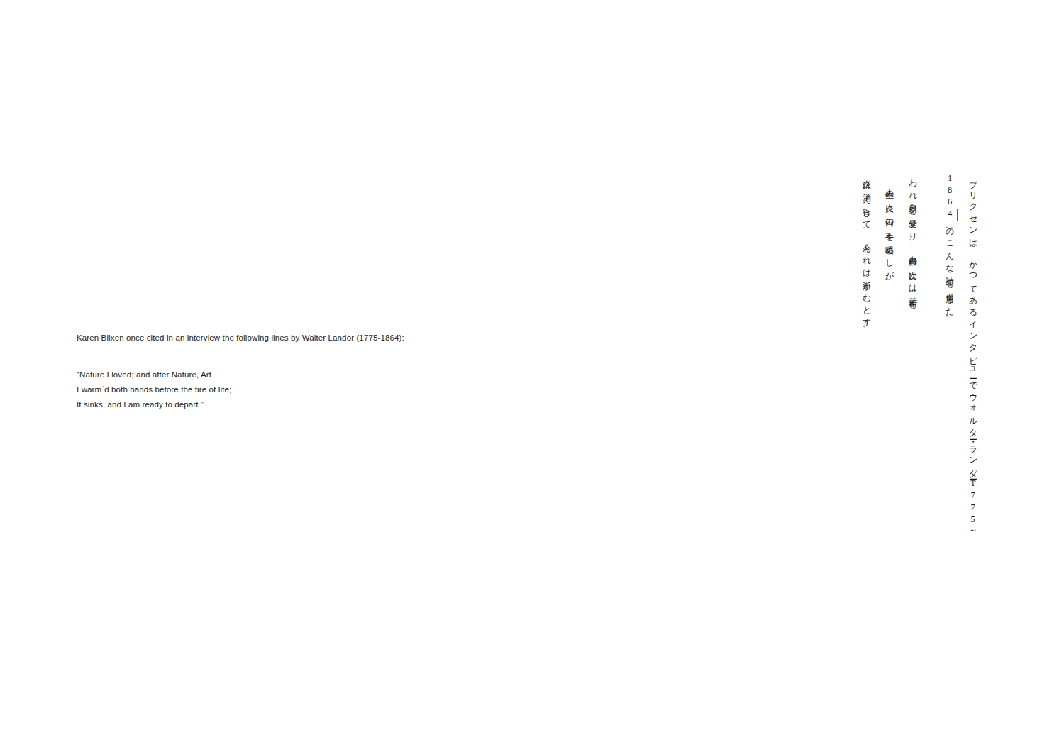Karen Blixen once cited in an interview the following lines by Walter Landor (1775-1864):
“Nature I loved; and after Nature, Art I warm´d both hands before the fire of life; It sinks, and I am ready to depart.”
ブリクセンは、かつてあるインタビューでウォルター・ランダー（1775～1864）のこんな詩句を引用した。
われ自然を愛せり、自然の次には芸術を 人生の炎に両の手を暖めしが、 炎は消え行きて、今われは逝かむとす。